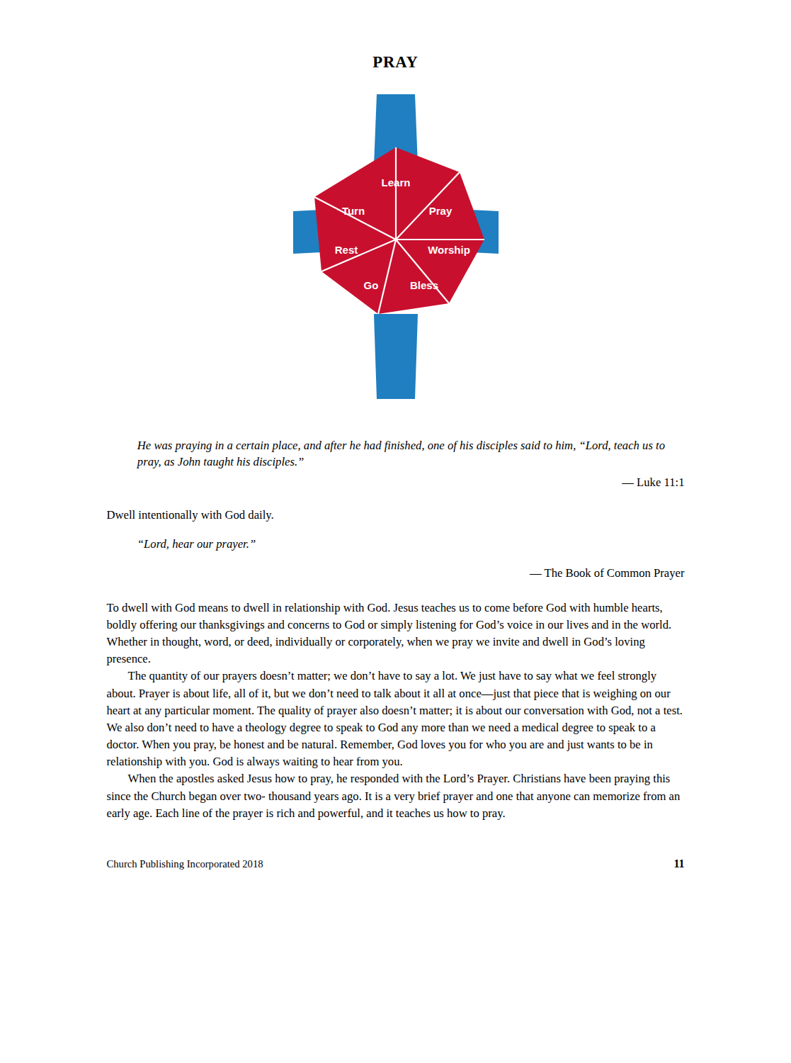PRAY
Learn Pray Worship Bless Go Rest Turn
He was praying in a certain place, and after he had finished, one of his disciples said to him, “Lord, teach us to pray, as John taught his disciples.”
— Luke 11:1
Dwell intentionally with God daily.
“Lord, hear our prayer.”
— The Book of Common Prayer
To dwell with God means to dwell in relationship with God. Jesus teaches us to come before God with humble hearts, boldly offering our thanksgivings and concerns to God or simply listening for God’s voice in our lives and in the world. Whether in thought, word, or deed, individually or corporately, when we pray we invite and dwell in God’s loving presence.
The quantity of our prayers doesn’t matter; we don’t have to say a lot. We just have to say what we feel strongly about. Prayer is about life, all of it, but we don’t need to talk about it all at once—just that piece that is weighing on our heart at any particular moment. The quality of prayer also doesn’t matter; it is about our conversation with God, not a test. We also don’t need to have a theology degree to speak to God any more than we need a medical degree to speak to a doctor. When you pray, be honest and be natural. Remember, God loves you for who you are and just wants to be in relationship with you. God is always waiting to hear from you.
When the apostles asked Jesus how to pray, he responded with the Lord’s Prayer. Christians have been praying this since the Church began over two- thousand years ago. It is a very brief prayer and one that anyone can memorize from an early age. Each line of the prayer is rich and powerful, and it teaches us how to pray.
Church Publishing Incorporated 2018 11